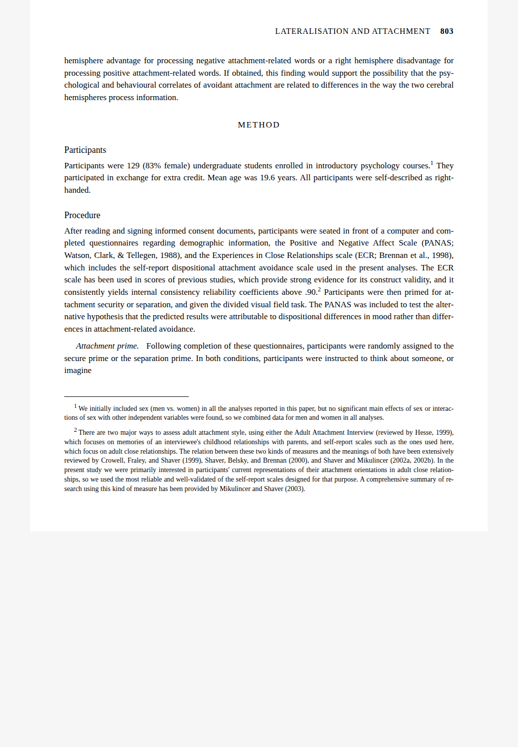Lateralisation and Attachment 803
hemisphere advantage for processing negative attachment-related words or a right hemisphere disadvantage for processing positive attachment-related words. If obtained, this finding would support the possibility that the psychological and behavioural correlates of avoidant attachment are related to differences in the way the two cerebral hemispheres process information.
Method
Participants
Participants were 129 (83% female) undergraduate students enrolled in introductory psychology courses.1 They participated in exchange for extra credit. Mean age was 19.6 years. All participants were self-described as right-handed.
Procedure
After reading and signing informed consent documents, participants were seated in front of a computer and completed questionnaires regarding demographic information, the Positive and Negative Affect Scale (PANAS; Watson, Clark, & Tellegen, 1988), and the Experiences in Close Relationships scale (ECR; Brennan et al., 1998), which includes the self-report dispositional attachment avoidance scale used in the present analyses. The ECR scale has been used in scores of previous studies, which provide strong evidence for its construct validity, and it consistently yields internal consistency reliability coefficients above .90.2 Participants were then primed for attachment security or separation, and given the divided visual field task. The PANAS was included to test the alternative hypothesis that the predicted results were attributable to dispositional differences in mood rather than differences in attachment-related avoidance.
Attachment prime. Following completion of these questionnaires, participants were randomly assigned to the secure prime or the separation prime. In both conditions, participants were instructed to think about someone, or imagine
1 We initially included sex (men vs. women) in all the analyses reported in this paper, but no significant main effects of sex or interactions of sex with other independent variables were found, so we combined data for men and women in all analyses.
2 There are two major ways to assess adult attachment style, using either the Adult Attachment Interview (reviewed by Hesse, 1999), which focuses on memories of an interviewee's childhood relationships with parents, and self-report scales such as the ones used here, which focus on adult close relationships. The relation between these two kinds of measures and the meanings of both have been extensively reviewed by Crowell, Fraley, and Shaver (1999), Shaver, Belsky, and Brennan (2000), and Shaver and Mikulincer (2002a, 2002b). In the present study we were primarily interested in participants' current representations of their attachment orientations in adult close relationships, so we used the most reliable and well-validated of the self-report scales designed for that purpose. A comprehensive summary of research using this kind of measure has been provided by Mikulincer and Shaver (2003).